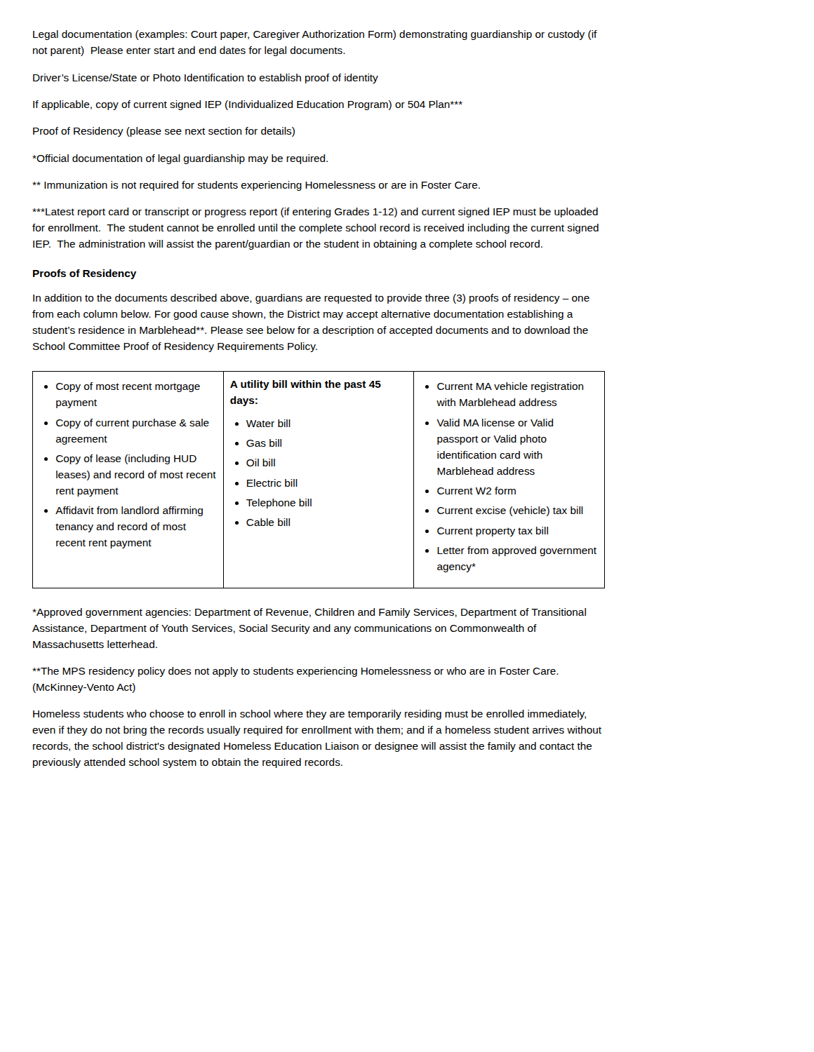Legal documentation (examples: Court paper, Caregiver Authorization Form) demonstrating guardianship or custody (if not parent) Please enter start and end dates for legal documents.
Driver’s License/State or Photo Identification to establish proof of identity
If applicable, copy of current signed IEP (Individualized Education Program) or 504 Plan***
Proof of Residency (please see next section for details)
*Official documentation of legal guardianship may be required.
** Immunization is not required for students experiencing Homelessness or are in Foster Care.
***Latest report card or transcript or progress report (if entering Grades 1-12) and current signed IEP must be uploaded for enrollment. The student cannot be enrolled until the complete school record is received including the current signed IEP. The administration will assist the parent/guardian or the student in obtaining a complete school record.
Proofs of Residency
In addition to the documents described above, guardians are requested to provide three (3) proofs of residency – one from each column below. For good cause shown, the District may accept alternative documentation establishing a student’s residence in Marblehead**. Please see below for a description of accepted documents and to download the School Committee Proof of Residency Requirements Policy.
| Copy of most recent mortgage payment Copy of current purchase & sale agreement Copy of lease (including HUD leases) and record of most recent rent payment Affidavit from landlord affirming tenancy and record of most recent rent payment | A utility bill within the past 45 days: Water bill Gas bill Oil bill Electric bill Telephone bill Cable bill | Current MA vehicle registration with Marblehead address Valid MA license or Valid passport or Valid photo identification card with Marblehead address Current W2 form Current excise (vehicle) tax bill Current property tax bill Letter from approved government agency* |
*Approved government agencies: Department of Revenue, Children and Family Services, Department of Transitional Assistance, Department of Youth Services, Social Security and any communications on Commonwealth of Massachusetts letterhead.
**The MPS residency policy does not apply to students experiencing Homelessness or who are in Foster Care. (McKinney-Vento Act)
Homeless students who choose to enroll in school where they are temporarily residing must be enrolled immediately, even if they do not bring the records usually required for enrollment with them; and if a homeless student arrives without records, the school district's designated Homeless Education Liaison or designee will assist the family and contact the previously attended school system to obtain the required records.